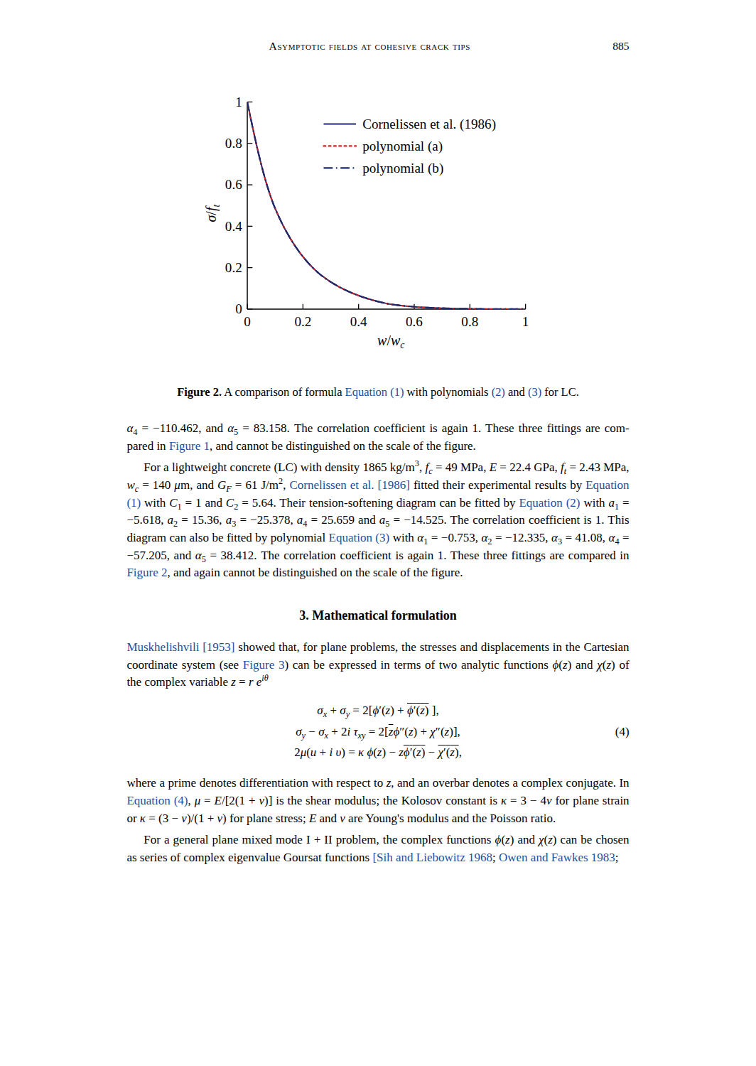Asymptotic fields at cohesive crack tips 885
0 0.2 0.4 0.6 0.8 1 0 0.2 0.4 0.6 0.8 1 σ/ft w/wc Cornelissen et al. (1986) polynomial (a) polynomial (b)
Figure 2. A comparison of formula Equation (1) with polynomials (2) and (3) for LC.
α4 = −110.462, and α5 = 83.158. The correlation coefficient is again 1. These three fittings are compared in Figure 1, and cannot be distinguished on the scale of the figure.
For a lightweight concrete (LC) with density 1865 kg/m3, fc = 49 MPa, E = 22.4 GPa, ft = 2.43 MPa, wc = 140 μm, and GF = 61 J/m2, Cornelissen et al. [1986] fitted their experimental results by Equation (1) with C1 = 1 and C2 = 5.64. Their tension-softening diagram can be fitted by Equation (2) with a1 = −5.618, a2 = 15.36, a3 = −25.378, a4 = 25.659 and a5 = −14.525. The correlation coefficient is 1. This diagram can also be fitted by polynomial Equation (3) with α1 = −0.753, α2 = −12.335, α3 = 41.08, α4 = −57.205, and α5 = 38.412. The correlation coefficient is again 1. These three fittings are compared in Figure 2, and again cannot be distinguished on the scale of the figure.
3. Mathematical formulation
Muskhelishvili [1953] showed that, for plane problems, the stresses and displacements in the Cartesian coordinate system (see Figure 3) can be expressed in terms of two analytic functions ϕ(z) and χ(z) of the complex variable z = r eiθ
σx + σy = 2[ϕ′(z) + ϕ′(z) ],
σy − σx + 2i τxy = 2[zϕ″(z) + χ″(z)],
2μ(u + i υ) = κ ϕ(z) − zϕ′(z) − χ′(z),
(4)
where a prime denotes differentiation with respect to z, and an overbar denotes a complex conjugate. In Equation (4), μ = E/[2(1 + ν)] is the shear modulus; the Kolosov constant is κ = 3 − 4ν for plane strain or κ = (3 − ν)/(1 + ν) for plane stress; E and ν are Young's modulus and the Poisson ratio.
For a general plane mixed mode I + II problem, the complex functions ϕ(z) and χ(z) can be chosen as series of complex eigenvalue Goursat functions [Sih and Liebowitz 1968; Owen and Fawkes 1983;